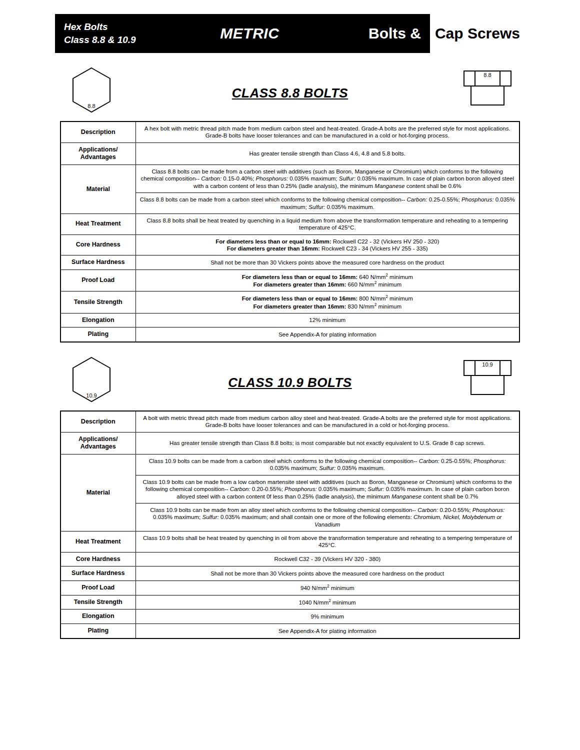Hex Bolts
Class 8.8 & 10.9
METRIC
Bolts &
Cap Screws
8.8
CLASS 8.8 BOLTS
8.8
| Description | A hex bolt with metric thread pitch made from medium carbon steel and heat-treated. Grade-A bolts are the preferred style for most applications. Grade-B bolts have looser tolerances and can be manufactured in a cold or hot-forging process. |
| Applications/ Advantages | Has greater tensile strength than Class 4.6, 4.8 and 5.8 bolts. |
| Material | Class 8.8 bolts can be made from a carbon steel with additives (such as Boron, Manganese or Chromium) which conforms to the following chemical composition-- Carbon: 0.15-0.40%; Phosphorus: 0.035% maximum; Sulfur: 0.035% maximum. In case of plain carbon boron alloyed steel with a carbon content of less than 0.25% (ladle analysis), the minimum Manganese content shall be 0.6% |
| Class 8.8 bolts can be made from a carbon steel which conforms to the following chemical composition-- Carbon: 0.25-0.55%; Phosphorus: 0.035% maximum; Sulfur: 0.035% maximum. |
| Heat Treatment | Class 8.8 bolts shall be heat treated by quenching in a liquid medium from above the transformation temperature and reheating to a tempering temperature of 425°C. |
| Core Hardness | For diameters less than or equal to 16mm: Rockwell C22 - 32 (Vickers HV 250 - 320) For diameters greater than 16mm: Rockwell C23 - 34 (Vickers HV 255 - 335) |
| Surface Hardness | Shall not be more than 30 Vickers points above the measured core hardness on the product |
| Proof Load | For diameters less than or equal to 16mm: 640 N/mm 2 minimum For diameters greater than 16mm: 660 N/mm 2 minimum |
| Tensile Strength | For diameters less than or equal to 16mm: 800 N/mm 2 minimum For diameters greater than 16mm: 830 N/mm 2 minimum |
| Elongation | 12% minimum |
| Plating | See Appendix-A for plating information |
10.9
CLASS 10.9 BOLTS
10.9
| Description | A bolt with metric thread pitch made from medium carbon alloy steel and heat-treated. Grade-A bolts are the preferred style for most applications. Grade-B bolts have looser tolerances and can be manufactured in a cold or hot-forging process. |
| Applications/ Advantages | Has greater tensile strength than Class 8.8 bolts; is most comparable but not exactly equivalent to U.S. Grade 8 cap screws. |
| Material | Class 10.9 bolts can be made from a carbon steel which conforms to the following chemical composition-- Carbon: 0.25-0.55%; Phosphorus: 0.035% maximum; Sulfur: 0.035% maximum. |
| Class 10.9 bolts can be made from a low carbon martensite steel with additives (such as Boron, Manganese or Chromium) which conforms to the following chemical composition-- Carbon: 0.20-0.55%; Phosphorus: 0.035% maximum; Sulfur: 0.035% maximum. In case of plain carbon boron alloyed steel with a carbon content 0f less than 0.25% (ladle analysis), the minimum Manganese content shall be 0.7% |
| Class 10.9 bolts can be made from an alloy steel which conforms to the following chemical composition-- Carbon: 0.20-0.55%; Phosphorus: 0.035% maximum; Sulfur: 0.035% maximum; and shall contain one or more of the following elements: Chromium, Nickel, Molybdenum or Vanadium |
| Heat Treatment | Class 10.9 bolts shall be heat treated by quenching in oil from above the transformation temperature and reheating to a tempering temperature of 425°C. |
| Core Hardness | Rockwell C32 - 39 (Vickers HV 320 - 380) |
| Surface Hardness | Shall not be more than 30 Vickers points above the measured core hardness on the product |
| Proof Load | 940 N/mm 2 minimum |
| Tensile Strength | 1040 N/mm 2 minimum |
| Elongation | 9% minimum |
| Plating | See Appendix-A for plating information |